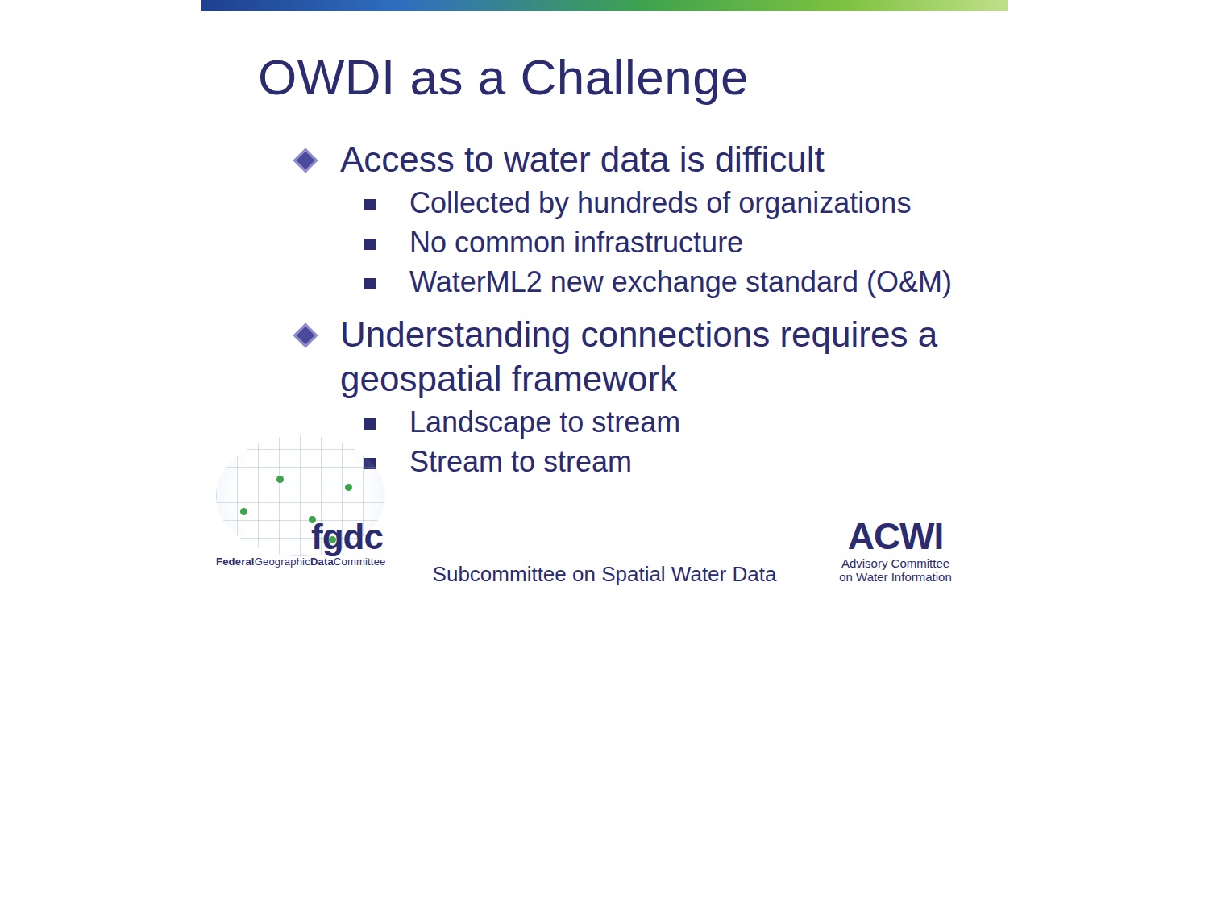OWDI as a Challenge
Access to water data is difficult
Collected by hundreds of organizations
No common infrastructure
WaterML2 new exchange standard (O&M)
Understanding connections requires a geospatial framework
Landscape to stream
Stream to stream
fgdc
Federal GeographicData Committee
Subcommittee on Spatial Water Data
ACWI
Advisory Committee
on Water Information